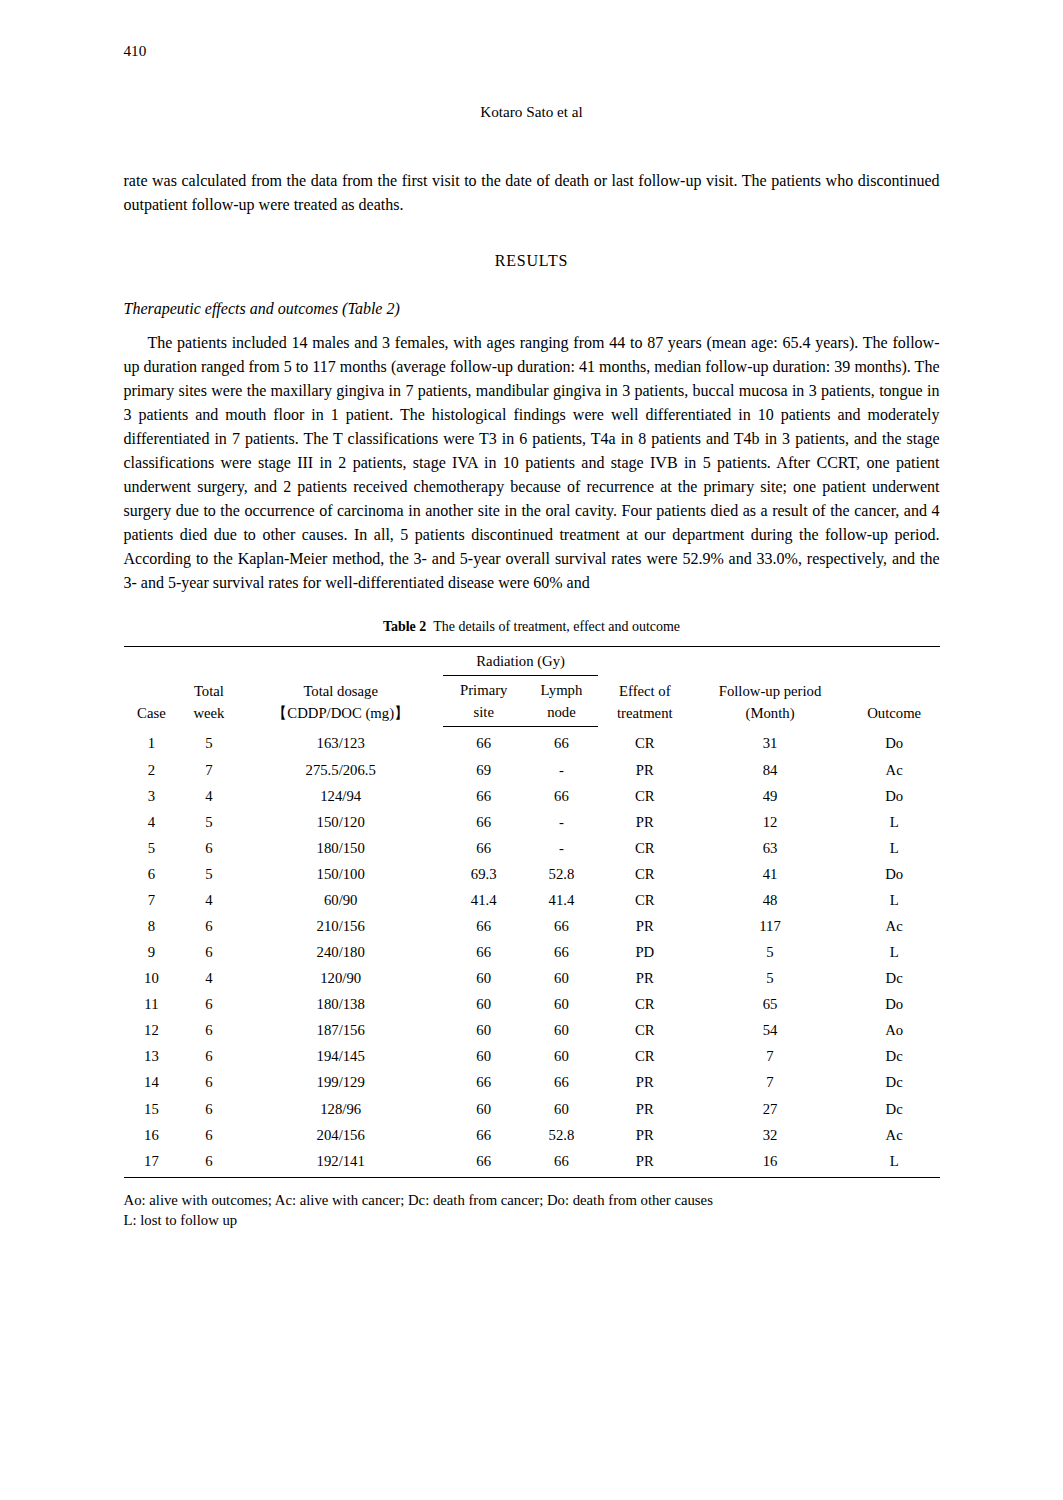410
Kotaro Sato et al
rate was calculated from the data from the first visit to the date of death or last follow-up visit. The patients who discontinued outpatient follow-up were treated as deaths.
RESULTS
Therapeutic effects and outcomes (Table 2)
The patients included 14 males and 3 females, with ages ranging from 44 to 87 years (mean age: 65.4 years). The follow-up duration ranged from 5 to 117 months (average follow-up duration: 41 months, median follow-up duration: 39 months). The primary sites were the maxillary gingiva in 7 patients, mandibular gingiva in 3 patients, buccal mucosa in 3 patients, tongue in 3 patients and mouth floor in 1 patient. The histological findings were well differentiated in 10 patients and moderately differentiated in 7 patients. The T classifications were T3 in 6 patients, T4a in 8 patients and T4b in 3 patients, and the stage classifications were stage III in 2 patients, stage IVA in 10 patients and stage IVB in 5 patients. After CCRT, one patient underwent surgery, and 2 patients received chemotherapy because of recurrence at the primary site; one patient underwent surgery due to the occurrence of carcinoma in another site in the oral cavity. Four patients died as a result of the cancer, and 4 patients died due to other causes. In all, 5 patients discontinued treatment at our department during the follow-up period. According to the Kaplan-Meier method, the 3- and 5-year overall survival rates were 52.9% and 33.0%, respectively, and the 3- and 5-year survival rates for well-differentiated disease were 60% and
Table 2 The details of treatment, effect and outcome
| Case | Total week | Total dosage 【CDDP/DOC (mg)】 | Radiation (Gy) | Effect of treatment | Follow-up period (Month) | Outcome |
| --- | --- | --- | --- | --- | --- | --- |
| Primary site | Lymph node |
| 1 | 5 | 163/123 | 66 | 66 | CR | 31 | Do |
| 2 | 7 | 275.5/206.5 | 69 | - | PR | 84 | Ac |
| 3 | 4 | 124/94 | 66 | 66 | CR | 49 | Do |
| 4 | 5 | 150/120 | 66 | - | PR | 12 | L |
| 5 | 6 | 180/150 | 66 | - | CR | 63 | L |
| 6 | 5 | 150/100 | 69.3 | 52.8 | CR | 41 | Do |
| 7 | 4 | 60/90 | 41.4 | 41.4 | CR | 48 | L |
| 8 | 6 | 210/156 | 66 | 66 | PR | 117 | Ac |
| 9 | 6 | 240/180 | 66 | 66 | PD | 5 | L |
| 10 | 4 | 120/90 | 60 | 60 | PR | 5 | Dc |
| 11 | 6 | 180/138 | 60 | 60 | CR | 65 | Do |
| 12 | 6 | 187/156 | 60 | 60 | CR | 54 | Ao |
| 13 | 6 | 194/145 | 60 | 60 | CR | 7 | Dc |
| 14 | 6 | 199/129 | 66 | 66 | PR | 7 | Dc |
| 15 | 6 | 128/96 | 60 | 60 | PR | 27 | Dc |
| 16 | 6 | 204/156 | 66 | 52.8 | PR | 32 | Ac |
| 17 | 6 | 192/141 | 66 | 66 | PR | 16 | L |
Ao: alive with outcomes; Ac: alive with cancer; Dc: death from cancer; Do: death from other causes
L: lost to follow up